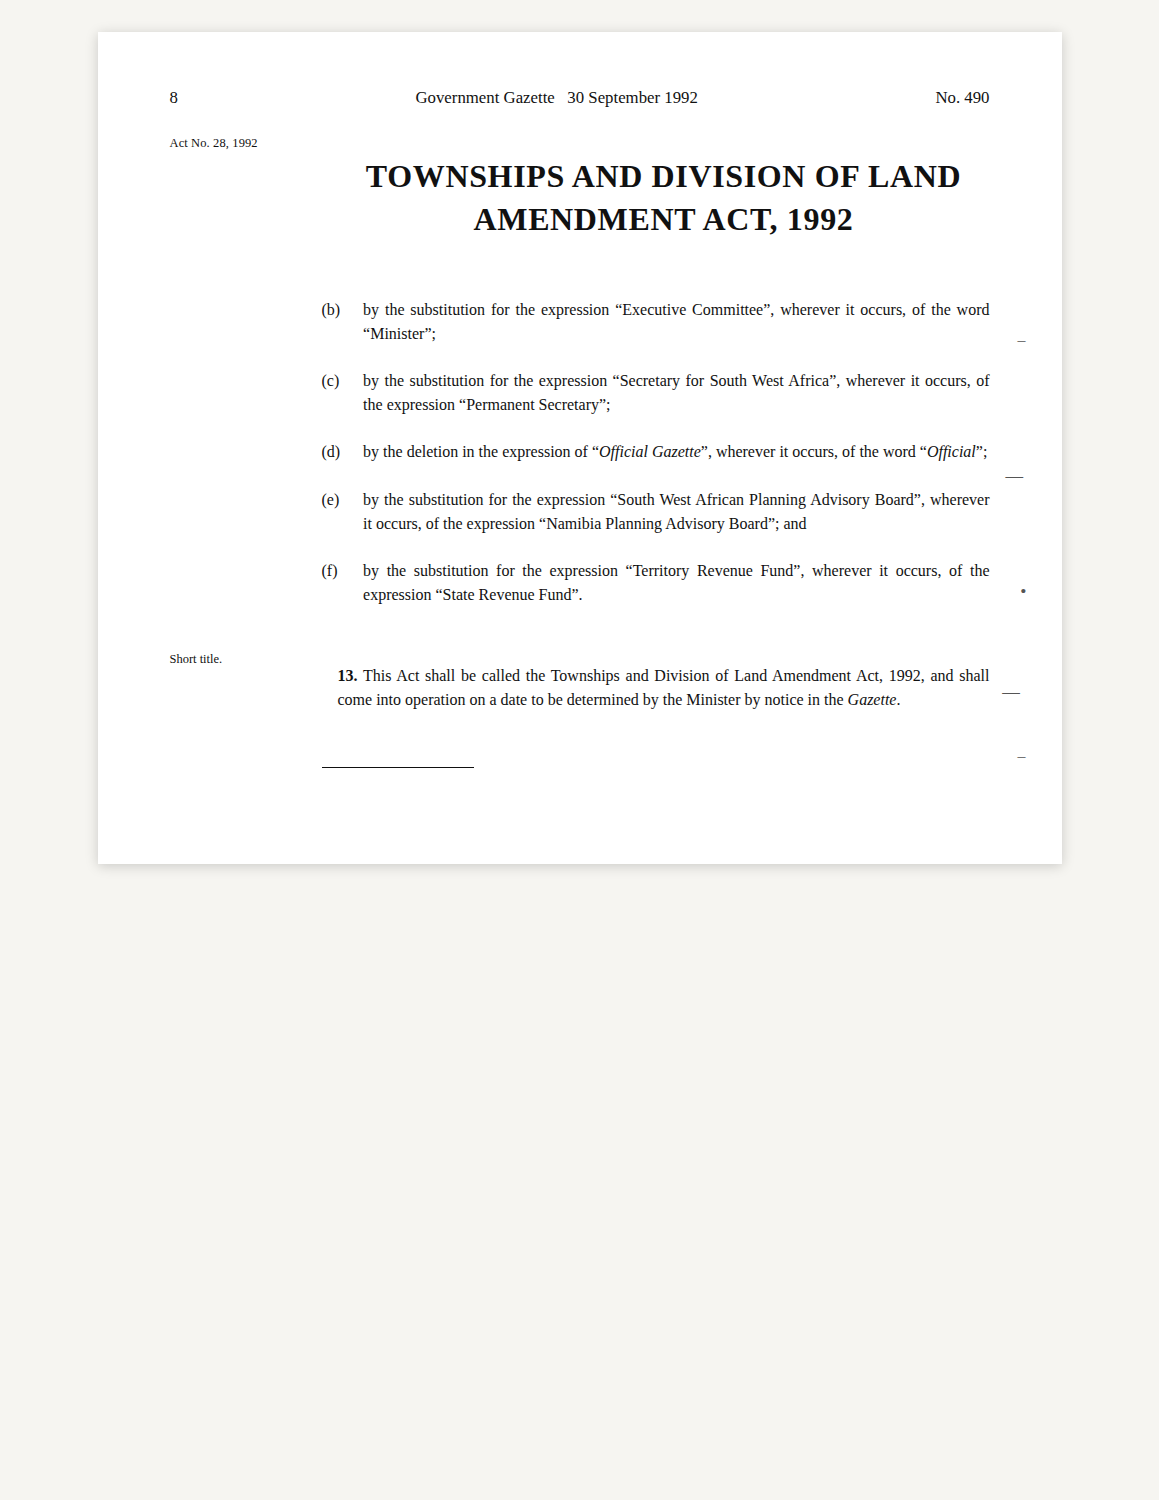8 Government Gazette 30 September 1992 No. 490
Act No. 28, 1992
Townships and Division of Land
Amendment Act, 1992
(b) by the substitution for the expression “Executive Committee”, wherever it occurs, of the word “Minister”;
(c) by the substitution for the expression “Secretary for South West Africa”, wherever it occurs, of the expression “Permanent Secretary”;
(d) by the deletion in the expression of “Official Gazette”, wherever it occurs, of the word “Official”;
(e) by the substitution for the expression “South West African Planning Advisory Board”, wherever it occurs, of the expression “Namibia Planning Advisory Board”; and
(f) by the substitution for the expression “Territory Revenue Fund”, wherever it occurs, of the expression “State Revenue Fund”.
Short title.
13. This Act shall be called the Townships and Division of Land Amendment Act, 1992, and shall come into operation on a date to be determined by the Minister by notice in the Gazette.
− — • — −